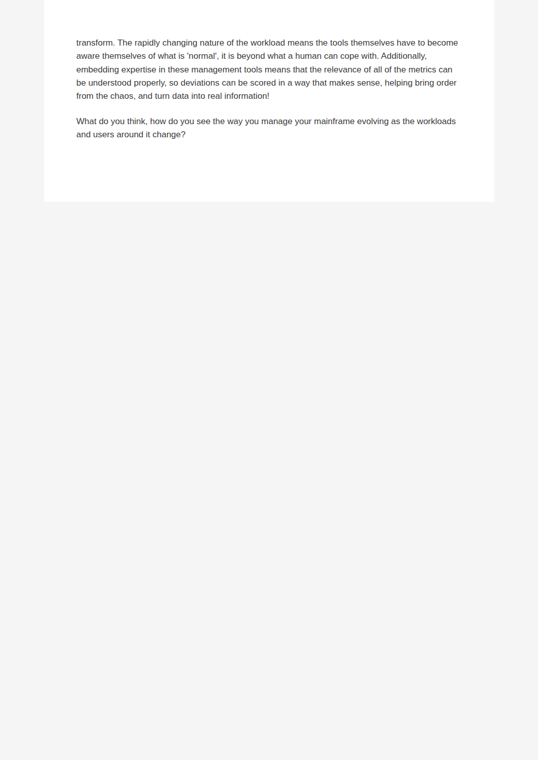transform. The rapidly changing nature of the workload means the tools themselves have to become aware themselves of what is 'normal', it is beyond what a human can cope with. Additionally, embedding expertise in these management tools means that the relevance of all of the metrics can be understood properly, so deviations can be scored in a way that makes sense, helping bring order from the chaos, and turn data into real information!
What do you think, how do you see the way you manage your mainframe evolving as the workloads and users around it change?